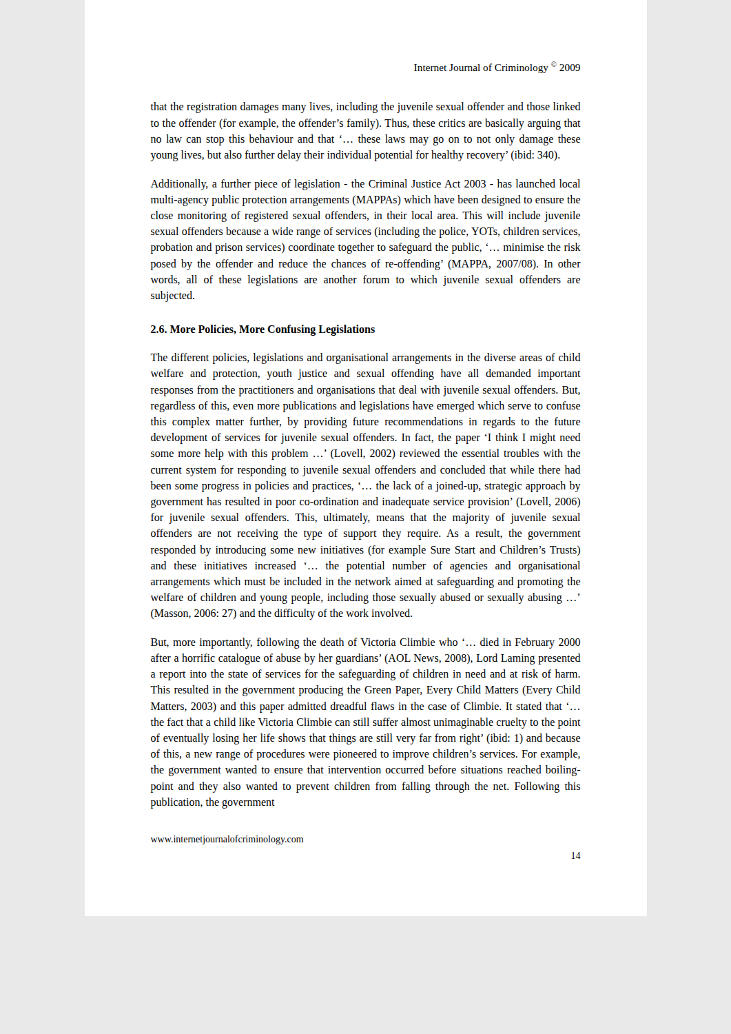Internet Journal of Criminology © 2009
that the registration damages many lives, including the juvenile sexual offender and those linked to the offender (for example, the offender’s family). Thus, these critics are basically arguing that no law can stop this behaviour and that ‘… these laws may go on to not only damage these young lives, but also further delay their individual potential for healthy recovery’ (ibid: 340).
Additionally, a further piece of legislation - the Criminal Justice Act 2003 - has launched local multi-agency public protection arrangements (MAPPAs) which have been designed to ensure the close monitoring of registered sexual offenders, in their local area. This will include juvenile sexual offenders because a wide range of services (including the police, YOTs, children services, probation and prison services) coordinate together to safeguard the public, ‘… minimise the risk posed by the offender and reduce the chances of re-offending’ (MAPPA, 2007/08). In other words, all of these legislations are another forum to which juvenile sexual offenders are subjected.
2.6. More Policies, More Confusing Legislations
The different policies, legislations and organisational arrangements in the diverse areas of child welfare and protection, youth justice and sexual offending have all demanded important responses from the practitioners and organisations that deal with juvenile sexual offenders. But, regardless of this, even more publications and legislations have emerged which serve to confuse this complex matter further, by providing future recommendations in regards to the future development of services for juvenile sexual offenders. In fact, the paper ‘I think I might need some more help with this problem …’ (Lovell, 2002) reviewed the essential troubles with the current system for responding to juvenile sexual offenders and concluded that while there had been some progress in policies and practices, ‘… the lack of a joined-up, strategic approach by government has resulted in poor co-ordination and inadequate service provision’ (Lovell, 2006) for juvenile sexual offenders. This, ultimately, means that the majority of juvenile sexual offenders are not receiving the type of support they require. As a result, the government responded by introducing some new initiatives (for example Sure Start and Children’s Trusts) and these initiatives increased ‘… the potential number of agencies and organisational arrangements which must be included in the network aimed at safeguarding and promoting the welfare of children and young people, including those sexually abused or sexually abusing …’ (Masson, 2006: 27) and the difficulty of the work involved.
But, more importantly, following the death of Victoria Climbie who ‘… died in February 2000 after a horrific catalogue of abuse by her guardians’ (AOL News, 2008), Lord Laming presented a report into the state of services for the safeguarding of children in need and at risk of harm. This resulted in the government producing the Green Paper, Every Child Matters (Every Child Matters, 2003) and this paper admitted dreadful flaws in the case of Climbie. It stated that ‘… the fact that a child like Victoria Climbie can still suffer almost unimaginable cruelty to the point of eventually losing her life shows that things are still very far from right’ (ibid: 1) and because of this, a new range of procedures were pioneered to improve children’s services. For example, the government wanted to ensure that intervention occurred before situations reached boiling-point and they also wanted to prevent children from falling through the net. Following this publication, the government
www.internetjournalofcriminology.com
14